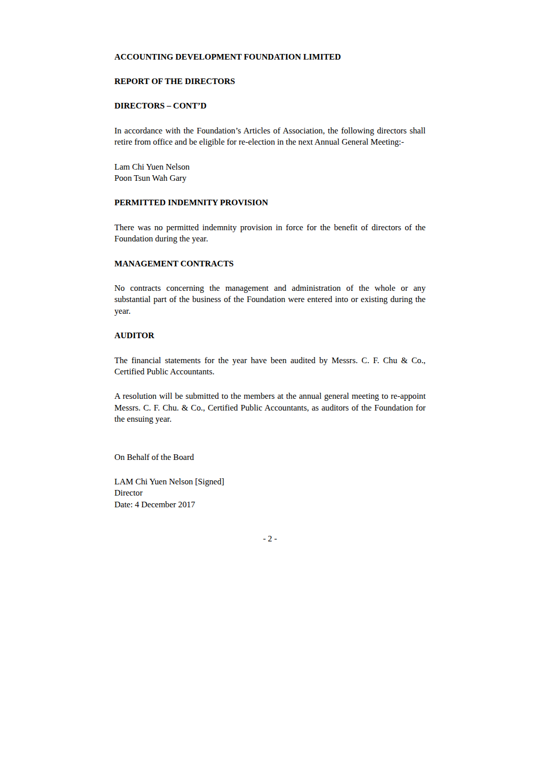ACCOUNTING DEVELOPMENT FOUNDATION LIMITED
REPORT OF THE DIRECTORS
DIRECTORS – CONT’D
In accordance with the Foundation’s Articles of Association, the following directors shall retire from office and be eligible for re-election in the next Annual General Meeting:-
Lam Chi Yuen Nelson Poon Tsun Wah Gary
PERMITTED INDEMNITY PROVISION
There was no permitted indemnity provision in force for the benefit of directors of the Foundation during the year.
MANAGEMENT CONTRACTS
No contracts concerning the management and administration of the whole or any substantial part of the business of the Foundation were entered into or existing during the year.
AUDITOR
The financial statements for the year have been audited by Messrs. C. F. Chu & Co., Certified Public Accountants.
A resolution will be submitted to the members at the annual general meeting to re-appoint Messrs. C. F. Chu. & Co., Certified Public Accountants, as auditors of the Foundation for the ensuing year.
On Behalf of the Board
LAM Chi Yuen Nelson [Signed] Director Date: 4 December 2017
- 2 -